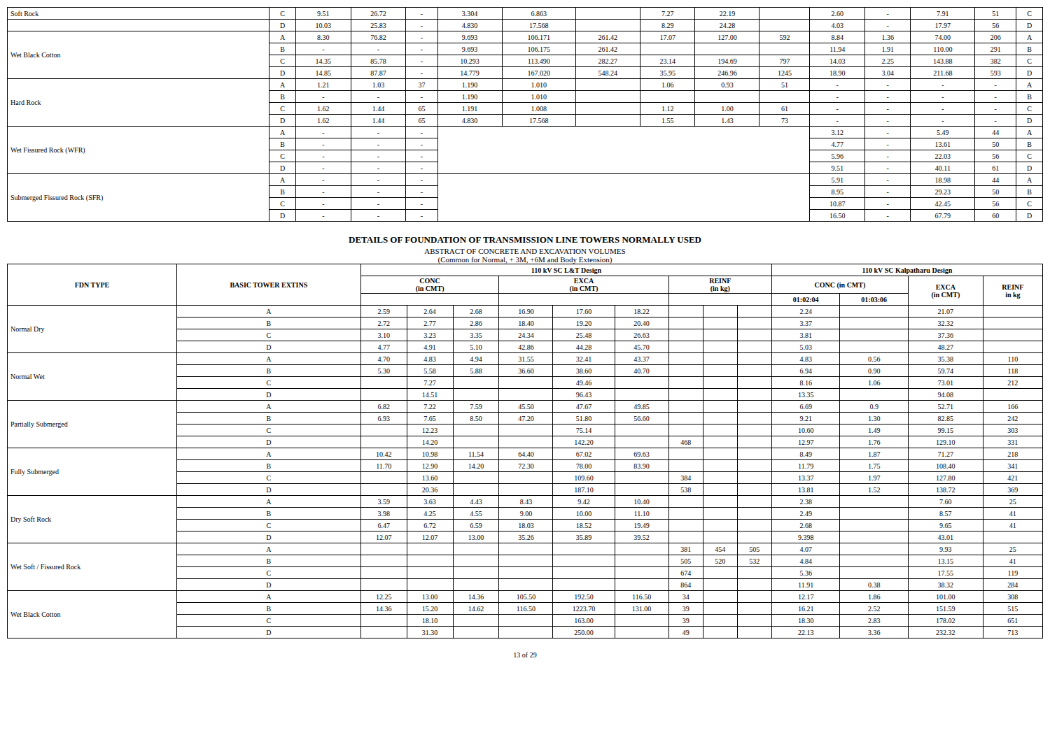| Soft Rock | C | 9.51 | 26.72 | - | 3.304 | 6.863 | | 7.27 | 22.19 | | 2.60 | - | 7.91 | 51 | C |
| | D | 10.03 | 25.83 | - | 4.830 | 17.568 | | 8.29 | 24.28 | | 4.03 | - | 17.97 | 56 | D |
| Wet Black Cotton | A | 8.30 | 76.82 | - | 9.693 | 106.171 | 261.42 | 17.07 | 127.00 | 592 | 8.84 | 1.36 | 74.00 | 206 | A |
| B | - | - | - | 9.693 | 106.175 | 261.42 | | | | 11.94 | 1.91 | 110.00 | 291 | B |
| C | 14.35 | 85.78 | - | 10.293 | 113.490 | 282.27 | 23.14 | 194.69 | 797 | 14.03 | 2.25 | 143.88 | 382 | C |
| D | 14.85 | 87.87 | - | 14.779 | 167.020 | 548.24 | 35.95 | 246.96 | 1245 | 18.90 | 3.04 | 211.68 | 593 | D |
| Hard Rock | A | 1.21 | 1.03 | 37 | 1.190 | 1.010 | | 1.06 | 0.93 | 51 | - | - | - | - | A |
| B | - | - | - | 1.190 | 1.010 | | | | | - | - | - | - | B |
| C | 1.62 | 1.44 | 65 | 1.191 | 1.008 | | 1.12 | 1.00 | 61 | - | - | - | - | C |
| D | 1.62 | 1.44 | 65 | 4.830 | 17.568 | | 1.55 | 1.43 | 73 | - | - | - | - | D |
| Wet Fissured Rock (WFR) | A | - | - | - | | 3.12 | - | 5.49 | 44 | A |
| B | - | - | - | 4.77 | - | 13.61 | 50 | B |
| C | - | - | - | 5.96 | - | 22.03 | 56 | C |
| D | - | - | - | 9.51 | - | 40.11 | 61 | D |
| Submerged Fissured Rock (SFR) | A | - | - | - | | 5.91 | - | 18.98 | 44 | A |
| B | - | - | - | 8.95 | - | 29.23 | 50 | B |
| C | - | - | - | 10.87 | - | 42.45 | 56 | C |
| D | - | - | - | 16.50 | - | 67.79 | 60 | D |
DETAILS OF FOUNDATION OF TRANSMISSION LINE TOWERS NORMALLY USED
ABSTRACT OF CONCRETE AND EXCAVATION VOLUMES
(Common for Normal, + 3M, +6M and Body Extension)
| FDN TYPE | BASIC TOWER EXTINS | 110 kV SC L&T Design | 110 kV SC Kalpatharu Design |
| --- | --- | --- | --- |
| CONC (in CMT) | EXCA (in CMT) | REINF (in kg) | CONC (in CMT) | EXCA (in CMT) | REINF in kg |
| | | | 01:02:04 | 01:03:06 |
| Normal Dry | A | 2.59 | 2.64 | 2.68 | 16.90 | 17.60 | 18.22 | | | | 2.24 | | 21.07 | |
| B | 2.72 | 2.77 | 2.86 | 18.40 | 19.20 | 20.40 | | | | 3.37 | | 32.32 | |
| C | 3.10 | 3.23 | 3.35 | 24.34 | 25.48 | 26.63 | | | | 3.81 | | 37.36 | |
| D | 4.77 | 4.91 | 5.10 | 42.86 | 44.28 | 45.70 | | | | 5.03 | | 48.27 | |
| Normal Wet | A | 4.70 | 4.83 | 4.94 | 31.55 | 32.41 | 43.37 | | | | 4.83 | 0.56 | 35.38 | 110 |
| B | 5.30 | 5.58 | 5.88 | 36.60 | 38.60 | 40.70 | | | | 6.94 | 0.90 | 59.74 | 118 |
| C | | 7.27 | | | 49.46 | | | | | 8.16 | 1.06 | 73.01 | 212 |
| D | | 14.51 | | | 96.43 | | | | | 13.35 | | 94.08 | |
| Partially Submerged | A | 6.82 | 7.22 | 7.59 | 45.50 | 47.67 | 49.85 | | | | 6.69 | 0.9 | 52.71 | 166 |
| B | 6.93 | 7.65 | 8.50 | 47.20 | 51.80 | 56.60 | | | | 9.21 | 1.30 | 82.85 | 242 |
| C | | 12.23 | | | 75.14 | | | | | 10.60 | 1.49 | 99.15 | 303 |
| D | | 14.20 | | | 142.20 | | 468 | | | 12.97 | 1.76 | 129.10 | 331 |
| Fully Submerged | A | 10.42 | 10.98 | 11.54 | 64.40 | 67.02 | 69.63 | | | | 8.49 | 1.87 | 71.27 | 218 |
| B | 11.70 | 12.90 | 14.20 | 72.30 | 78.00 | 83.90 | | | | 11.79 | 1.75 | 108.40 | 341 |
| C | | 13.60 | | | 109.60 | | 384 | | | 13.37 | 1.97 | 127.80 | 421 |
| D | | 20.36 | | | 187.10 | | 538 | | | 13.81 | 1.52 | 138.72 | 369 |
| Dry Soft Rock | A | 3.59 | 3.63 | 4.43 | 8.43 | 9.42 | 10.40 | | | | 2.38 | | 7.60 | 25 |
| B | 3.98 | 4.25 | 4.55 | 9.00 | 10.00 | 11.10 | | | | 2.49 | | 8.57 | 41 |
| C | 6.47 | 6.72 | 6.59 | 18.03 | 18.52 | 19.49 | | | | 2.68 | | 9.65 | 41 |
| D | 12.07 | 12.07 | 13.00 | 35.26 | 35.89 | 39.52 | | | | 9.398 | | 43.01 | |
| Wet Soft / Fissured Rock | A | | | | | | | 381 | 454 | 505 | 4.07 | | 9.93 | 25 |
| B | | | | | | | 505 | 520 | 532 | 4.84 | | 13.15 | 41 |
| C | | | | | | | 674 | | | 5.36 | | 17.55 | 119 |
| D | | | | | | | 864 | | | 11.91 | 0.38 | 38.32 | 284 |
| Wet Black Cotton | A | 12.25 | 13.00 | 14.36 | 105.50 | 192.50 | 116.50 | 34 | | | 12.17 | 1.86 | 101.00 | 308 |
| B | 14.36 | 15.20 | 14.62 | 116.50 | 1223.70 | 131.00 | 39 | | | 16.21 | 2.52 | 151.59 | 515 |
| C | | 18.10 | | | 163.00 | | 39 | | | 18.30 | 2.83 | 178.02 | 651 |
| D | | 31.30 | | | 250.00 | | 49 | | | 22.13 | 3.36 | 232.32 | 713 |
13 of 29